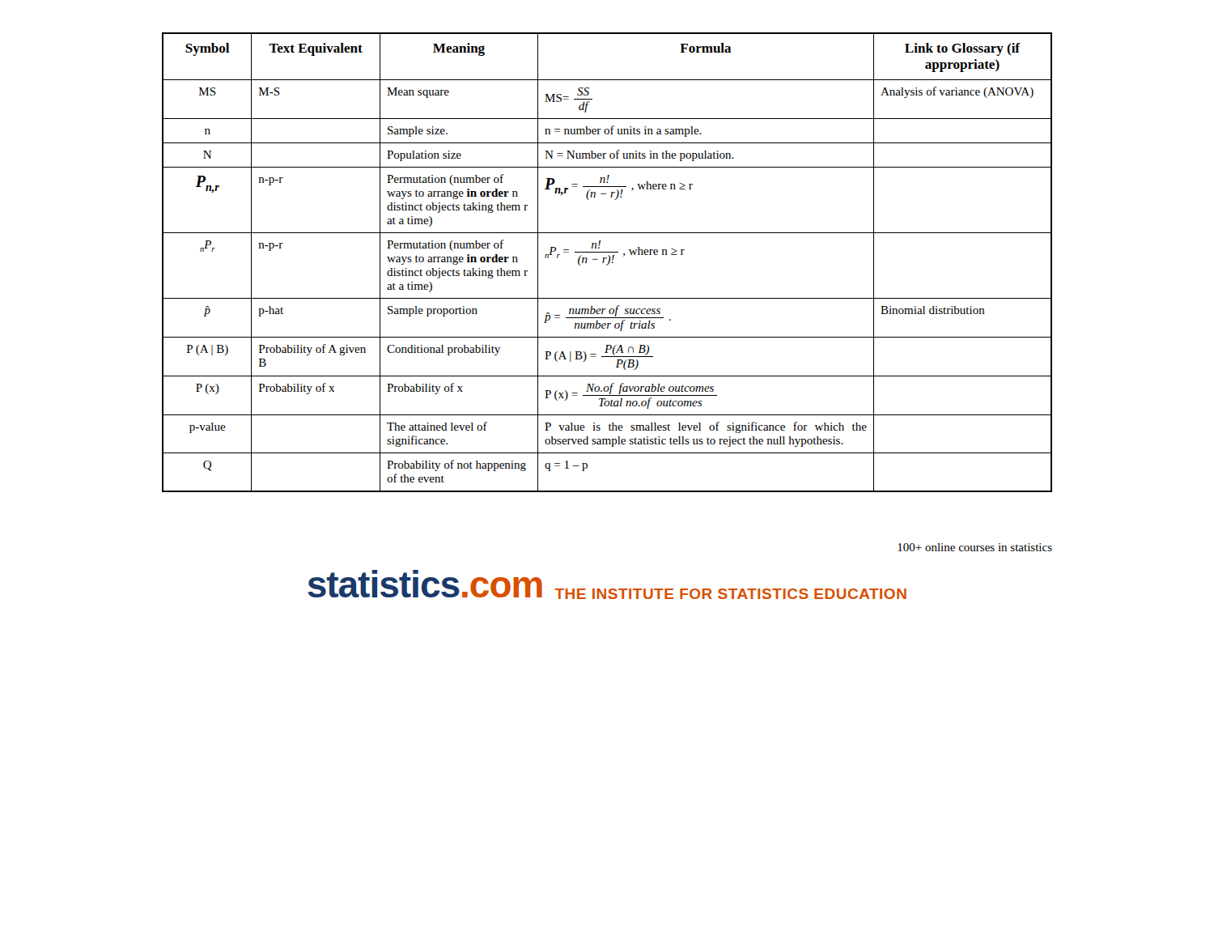| Symbol | Text Equivalent | Meaning | Formula | Link to Glossary (if appropriate) |
| --- | --- | --- | --- | --- |
| MS | M-S | Mean square | MS= SS df | Analysis of variance (ANOVA) |
| n | | Sample size. | n = number of units in a sample. | |
| N | | Population size | N = Number of units in the population. | |
| P n,r | n-p-r | Permutation (number of ways to arrange in order n distinct objects taking them r at a time) | P n,r = n! (n − r)! , where n ≥ r | |
| n P r | n-p-r | Permutation (number of ways to arrange in order n distinct objects taking them r at a time) | n P r = n! (n − r)! , where n ≥ r | |
| p̂ | p-hat | Sample proportion | p̂ = number of success number of trials . | Binomial distribution |
| P (A / B) | Probability of A given B | Conditional probability | P (A / B) = P(A ∩ B) P(B) | |
| P (x) | Probability of x | Probability of x | P (x) = No.of favorable outcomes Total no.of outcomes | |
| p-value | | The attained level of significance. | P value is the smallest level of significance for which the observed sample statistic tells us to reject the null hypothesis. | |
| Q | | Probability of not happening of the event | q = 1 – p | |
100+ online courses in statistics
statistics.com THE INSTITUTE FOR STATISTICS EDUCATION